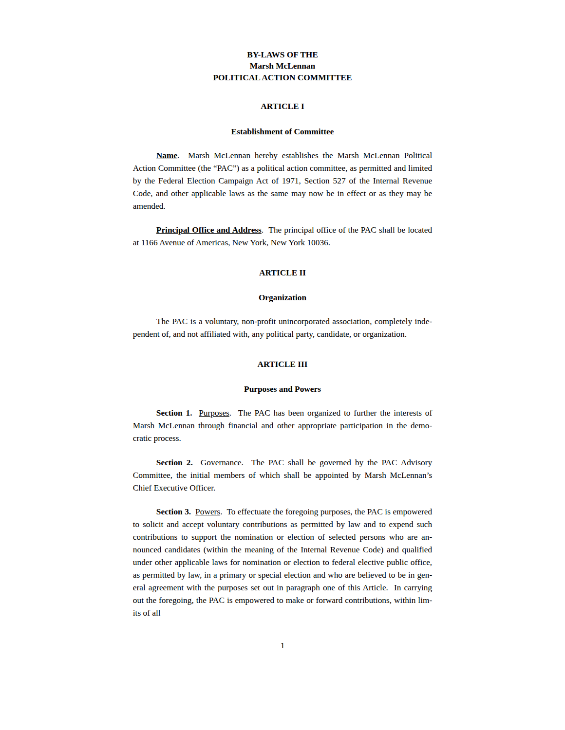BY-LAWS OF THE Marsh McLennan POLITICAL ACTION COMMITTEE
ARTICLE I
Establishment of Committee
Name. Marsh McLennan hereby establishes the Marsh McLennan Political Action Committee (the “PAC”) as a political action committee, as permitted and limited by the Federal Election Campaign Act of 1971, Section 527 of the Internal Revenue Code, and other applicable laws as the same may now be in effect or as they may be amended.
Principal Office and Address. The principal office of the PAC shall be located at 1166 Avenue of Americas, New York, New York 10036.
ARTICLE II
Organization
The PAC is a voluntary, non-profit unincorporated association, completely independent of, and not affiliated with, any political party, candidate, or organization.
ARTICLE III
Purposes and Powers
Section 1. Purposes. The PAC has been organized to further the interests of Marsh McLennan through financial and other appropriate participation in the democratic process.
Section 2. Governance. The PAC shall be governed by the PAC Advisory Committee, the initial members of which shall be appointed by Marsh McLennan’s Chief Executive Officer.
Section 3. Powers. To effectuate the foregoing purposes, the PAC is empowered to solicit and accept voluntary contributions as permitted by law and to expend such contributions to support the nomination or election of selected persons who are announced candidates (within the meaning of the Internal Revenue Code) and qualified under other applicable laws for nomination or election to federal elective public office, as permitted by law, in a primary or special election and who are believed to be in general agreement with the purposes set out in paragraph one of this Article. In carrying out the foregoing, the PAC is empowered to make or forward contributions, within limits of all
1